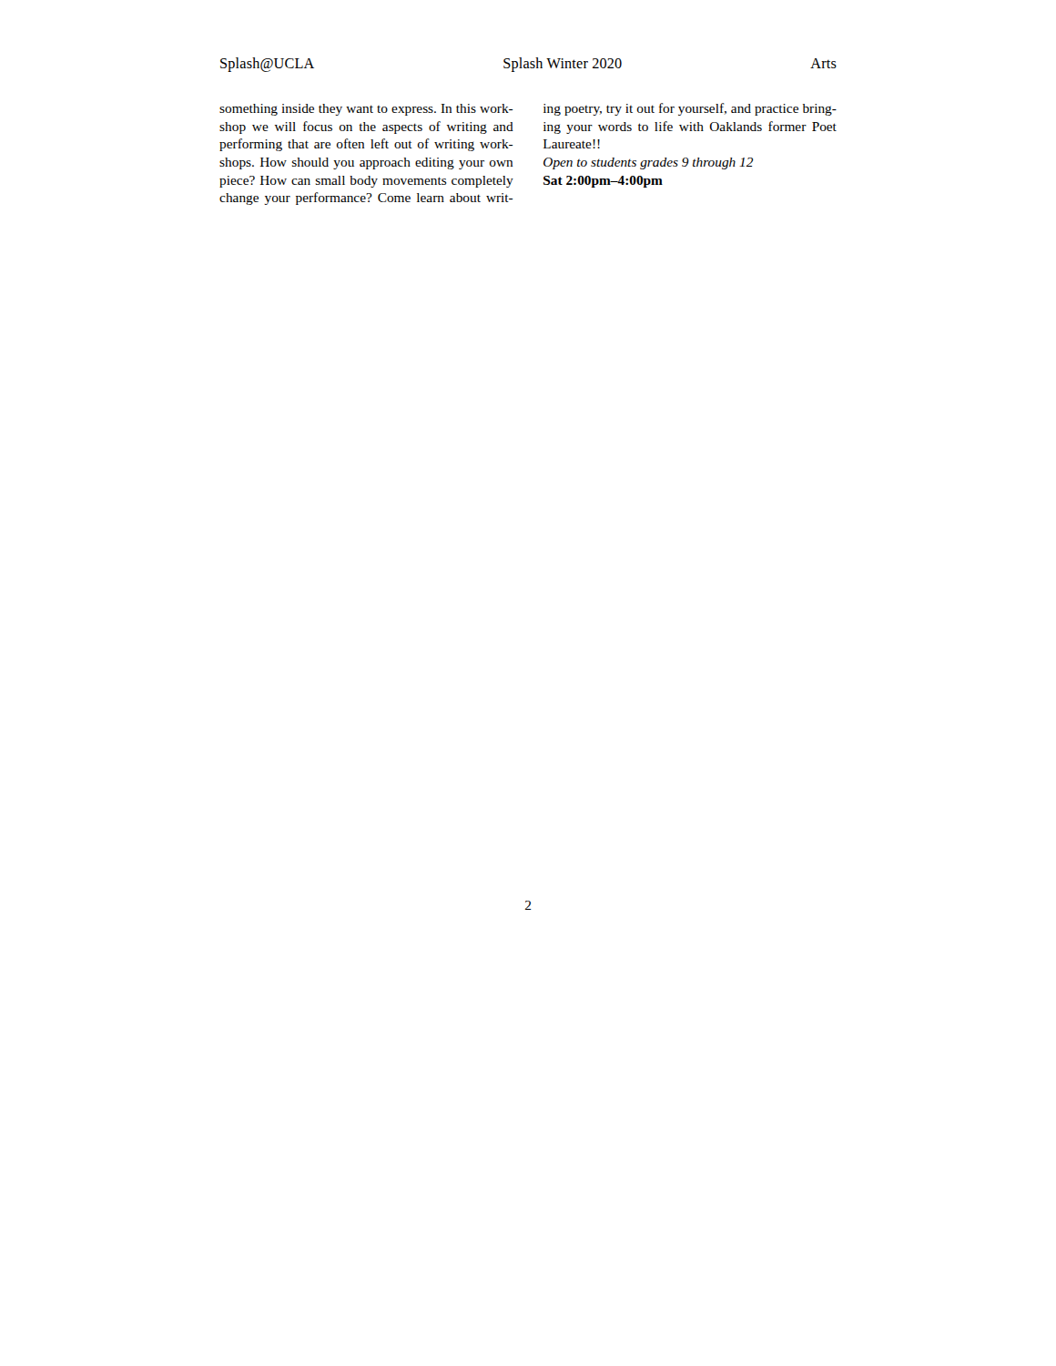Splash@UCLA
Splash Winter 2020
Arts
something inside they want to express. In this workshop we will focus on the aspects of writing and performing that are often left out of writing workshops. How should you approach editing your own piece? How can small body movements completely change your performance? Come learn about writing poetry, try it out for yourself, and practice bringing your words to life with Oaklands former Poet Laureate!!
Open to students grades 9 through 12
Sat 2:00pm–4:00pm
2